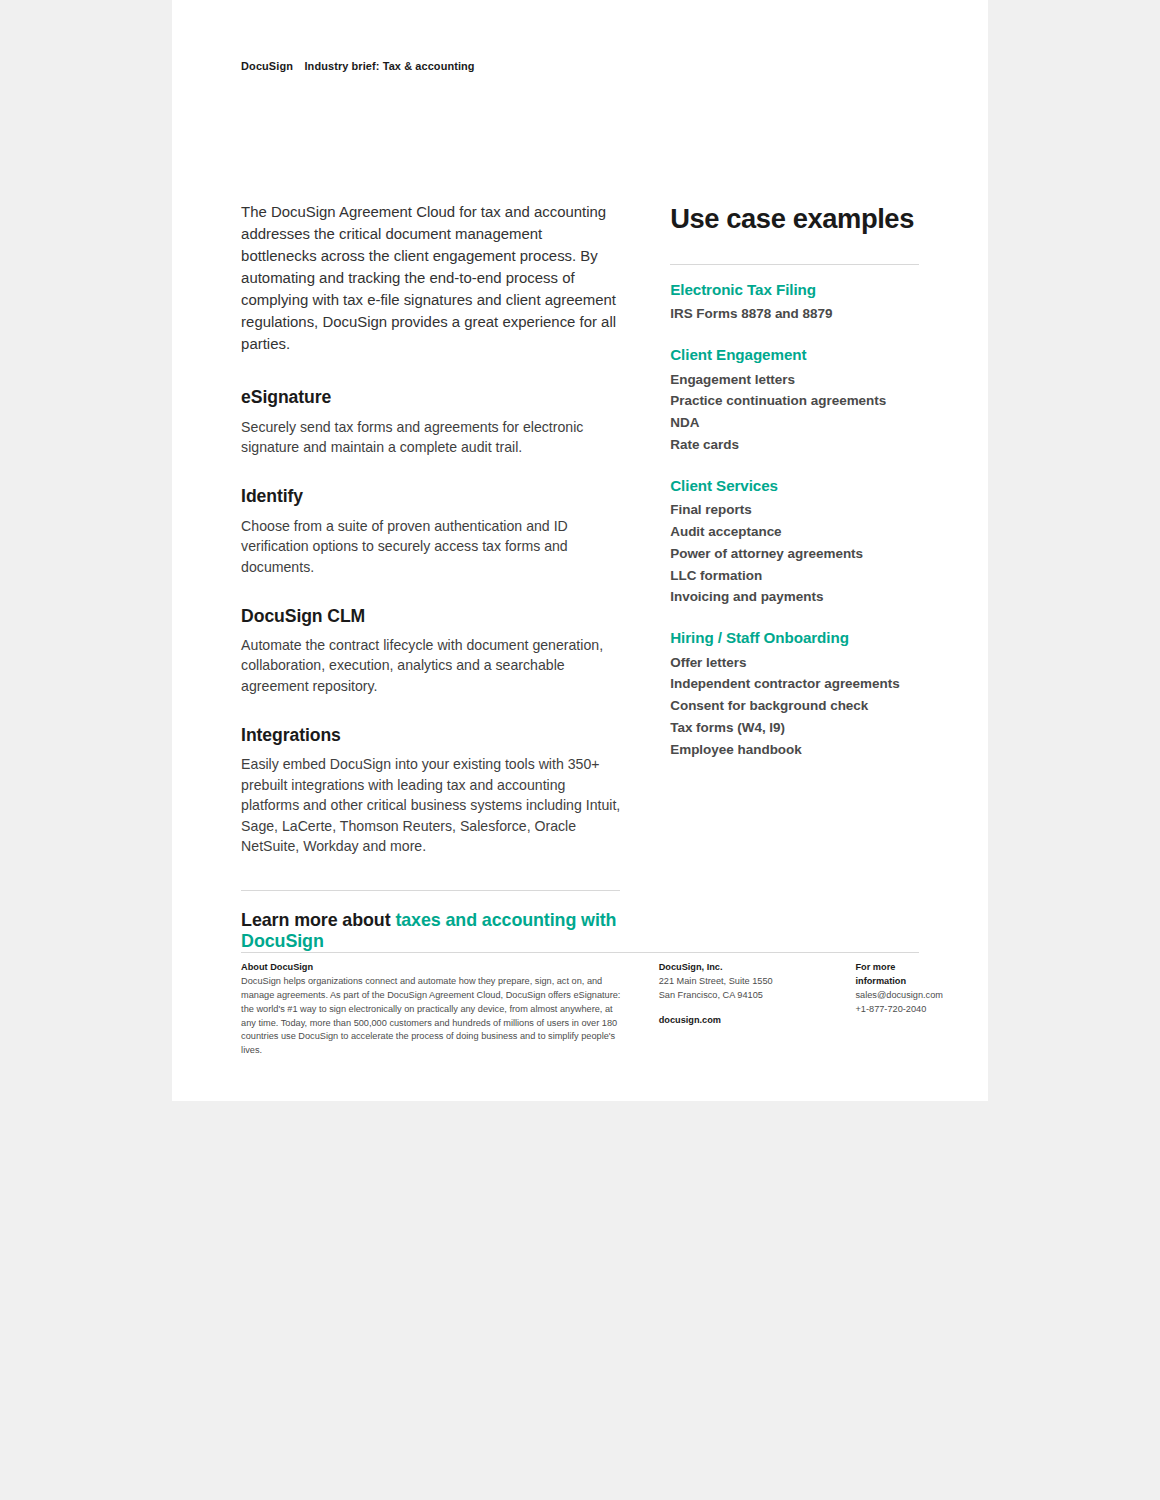DocuSign Industry brief: Tax & accounting
The DocuSign Agreement Cloud for tax and accounting addresses the critical document management bottlenecks across the client engagement process. By automating and tracking the end-to-end process of complying with tax e-file signatures and client agreement regulations, DocuSign provides a great experience for all parties.
eSignature
Securely send tax forms and agreements for electronic signature and maintain a complete audit trail.
Identify
Choose from a suite of proven authentication and ID verification options to securely access tax forms and documents.
DocuSign CLM
Automate the contract lifecycle with document generation, collaboration, execution, analytics and a searchable agreement repository.
Integrations
Easily embed DocuSign into your existing tools with 350+ prebuilt integrations with leading tax and accounting platforms and other critical business systems including Intuit, Sage, LaCerte, Thomson Reuters, Salesforce, Oracle NetSuite, Workday and more.
Learn more about taxes and accounting with DocuSign
Use case examples
Electronic Tax Filing
IRS Forms 8878 and 8879
Client Engagement
Engagement letters
Practice continuation agreements
NDA
Rate cards
Client Services
Final reports
Audit acceptance
Power of attorney agreements
LLC formation
Invoicing and payments
Hiring / Staff Onboarding
Offer letters
Independent contractor agreements
Consent for background check
Tax forms (W4, I9)
Employee handbook
About DocuSign
DocuSign helps organizations connect and automate how they prepare, sign, act on, and manage agreements. As part of the DocuSign Agreement Cloud, DocuSign offers eSignature: the world's #1 way to sign electronically on practically any device, from almost anywhere, at any time. Today, more than 500,000 customers and hundreds of millions of users in over 180 countries use DocuSign to accelerate the process of doing business and to simplify people's lives.
DocuSign, Inc.
221 Main Street, Suite 1550
San Francisco, CA 94105
docusign.com
For more information
sales@docusign.com
+1-877-720-2040